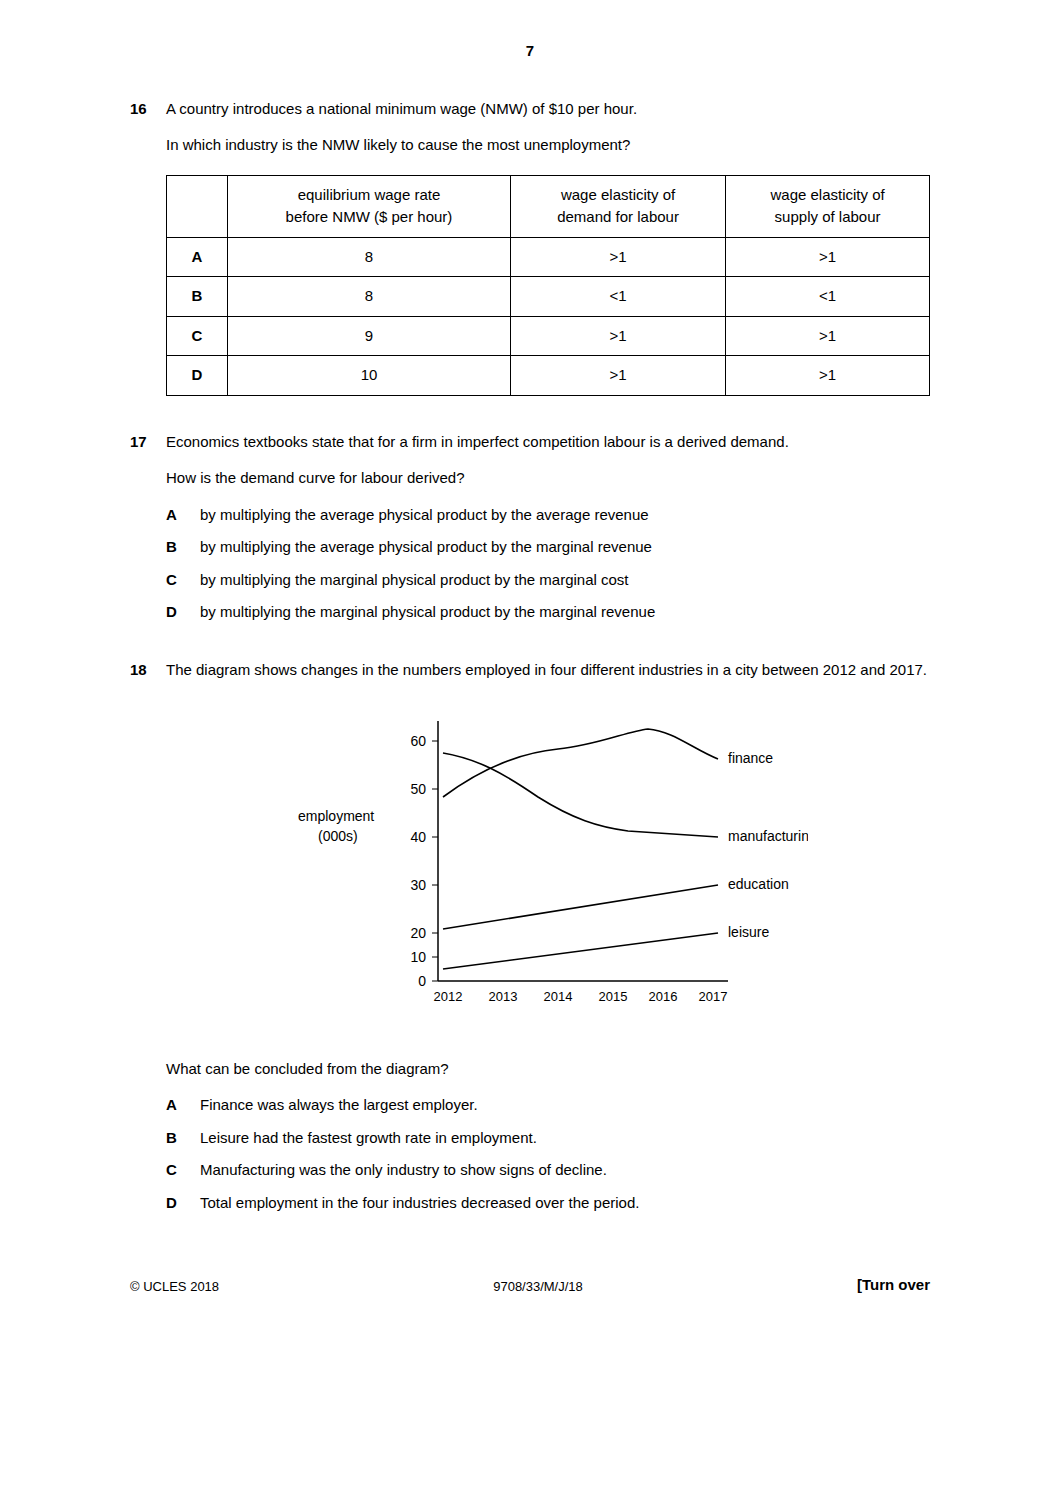7
16 A country introduces a national minimum wage (NMW) of $10 per hour.
In which industry is the NMW likely to cause the most unemployment?
| | equilibrium wage rate before NMW ($ per hour) | wage elasticity of demand for labour | wage elasticity of supply of labour |
| --- | --- | --- | --- |
| A | 8 | >1 | >1 |
| B | 8 | <1 | <1 |
| C | 9 | >1 | >1 |
| D | 10 | >1 | >1 |
17 Economics textbooks state that for a firm in imperfect competition labour is a derived demand.
How is the demand curve for labour derived?
Aby multiplying the average physical product by the average revenue
Bby multiplying the average physical product by the marginal revenue
Cby multiplying the marginal physical product by the marginal cost
Dby multiplying the marginal physical product by the marginal revenue
18 The diagram shows changes in the numbers employed in four different industries in a city between 2012 and 2017.
employment (000s) 60 50 40 30 20 10 0 2012 2013 2014 2015 2016 2017 finance manufacturing education leisure
What can be concluded from the diagram?
AFinance was always the largest employer.
BLeisure had the fastest growth rate in employment.
CManufacturing was the only industry to show signs of decline.
DTotal employment in the four industries decreased over the period.
© UCLES 2018 9708/33/M/J/18 [Turn over